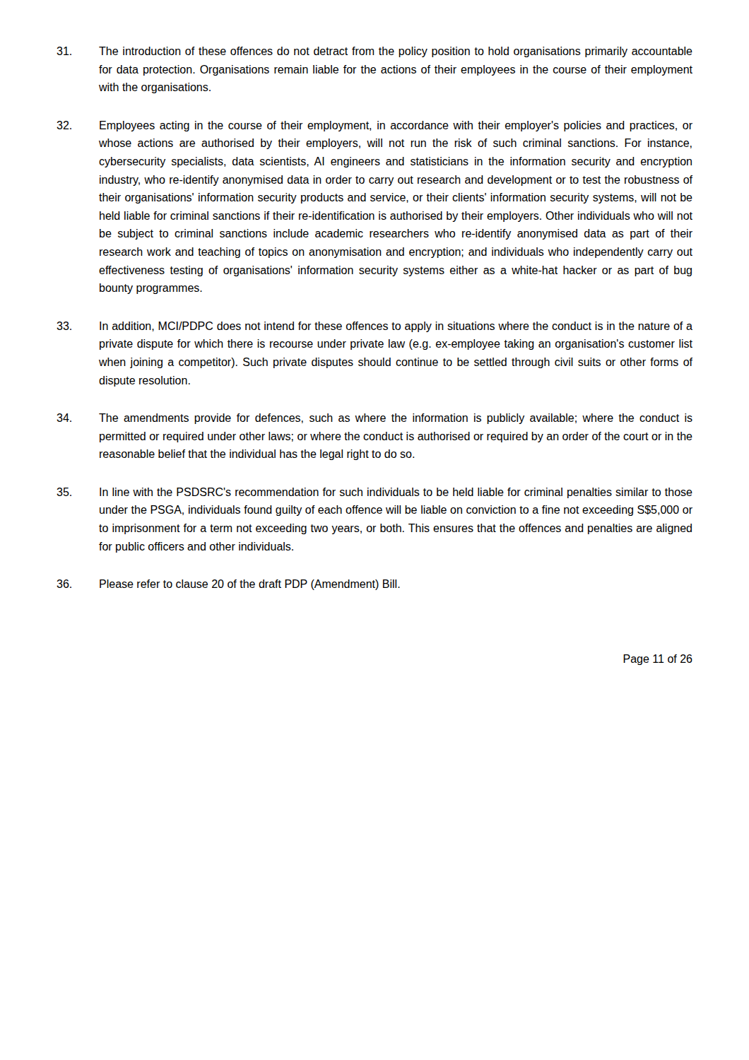The introduction of these offences do not detract from the policy position to hold organisations primarily accountable for data protection. Organisations remain liable for the actions of their employees in the course of their employment with the organisations.
Employees acting in the course of their employment, in accordance with their employer's policies and practices, or whose actions are authorised by their employers, will not run the risk of such criminal sanctions. For instance, cybersecurity specialists, data scientists, AI engineers and statisticians in the information security and encryption industry, who re-identify anonymised data in order to carry out research and development or to test the robustness of their organisations' information security products and service, or their clients' information security systems, will not be held liable for criminal sanctions if their re-identification is authorised by their employers. Other individuals who will not be subject to criminal sanctions include academic researchers who re-identify anonymised data as part of their research work and teaching of topics on anonymisation and encryption; and individuals who independently carry out effectiveness testing of organisations' information security systems either as a white-hat hacker or as part of bug bounty programmes.
In addition, MCI/PDPC does not intend for these offences to apply in situations where the conduct is in the nature of a private dispute for which there is recourse under private law (e.g. ex-employee taking an organisation's customer list when joining a competitor). Such private disputes should continue to be settled through civil suits or other forms of dispute resolution.
The amendments provide for defences, such as where the information is publicly available; where the conduct is permitted or required under other laws; or where the conduct is authorised or required by an order of the court or in the reasonable belief that the individual has the legal right to do so.
In line with the PSDSRC's recommendation for such individuals to be held liable for criminal penalties similar to those under the PSGA, individuals found guilty of each offence will be liable on conviction to a fine not exceeding S$5,000 or to imprisonment for a term not exceeding two years, or both. This ensures that the offences and penalties are aligned for public officers and other individuals.
Please refer to clause 20 of the draft PDP (Amendment) Bill.
Page 11 of 26